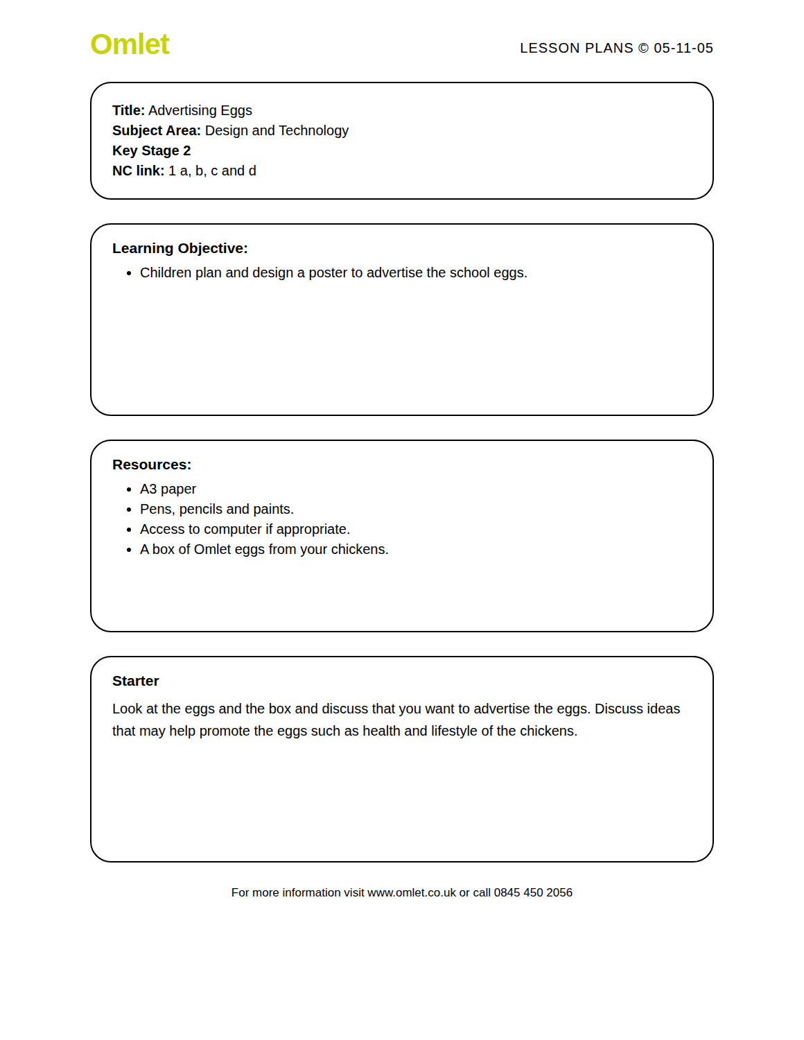Omlet
LESSON PLANS © 05-11-05
Title: Advertising Eggs
Subject Area: Design and Technology
Key Stage 2
NC link: 1 a, b, c and d
Learning Objective:
Children plan and design a poster to advertise the school eggs.
Resources:
A3 paper
Pens, pencils and paints.
Access to computer if appropriate.
A box of Omlet eggs from your chickens.
Starter
Look at the eggs and the box and discuss that you want to advertise the eggs. Discuss ideas that may help promote the eggs such as health and lifestyle of the chickens.
For more information visit www.omlet.co.uk or call 0845 450 2056